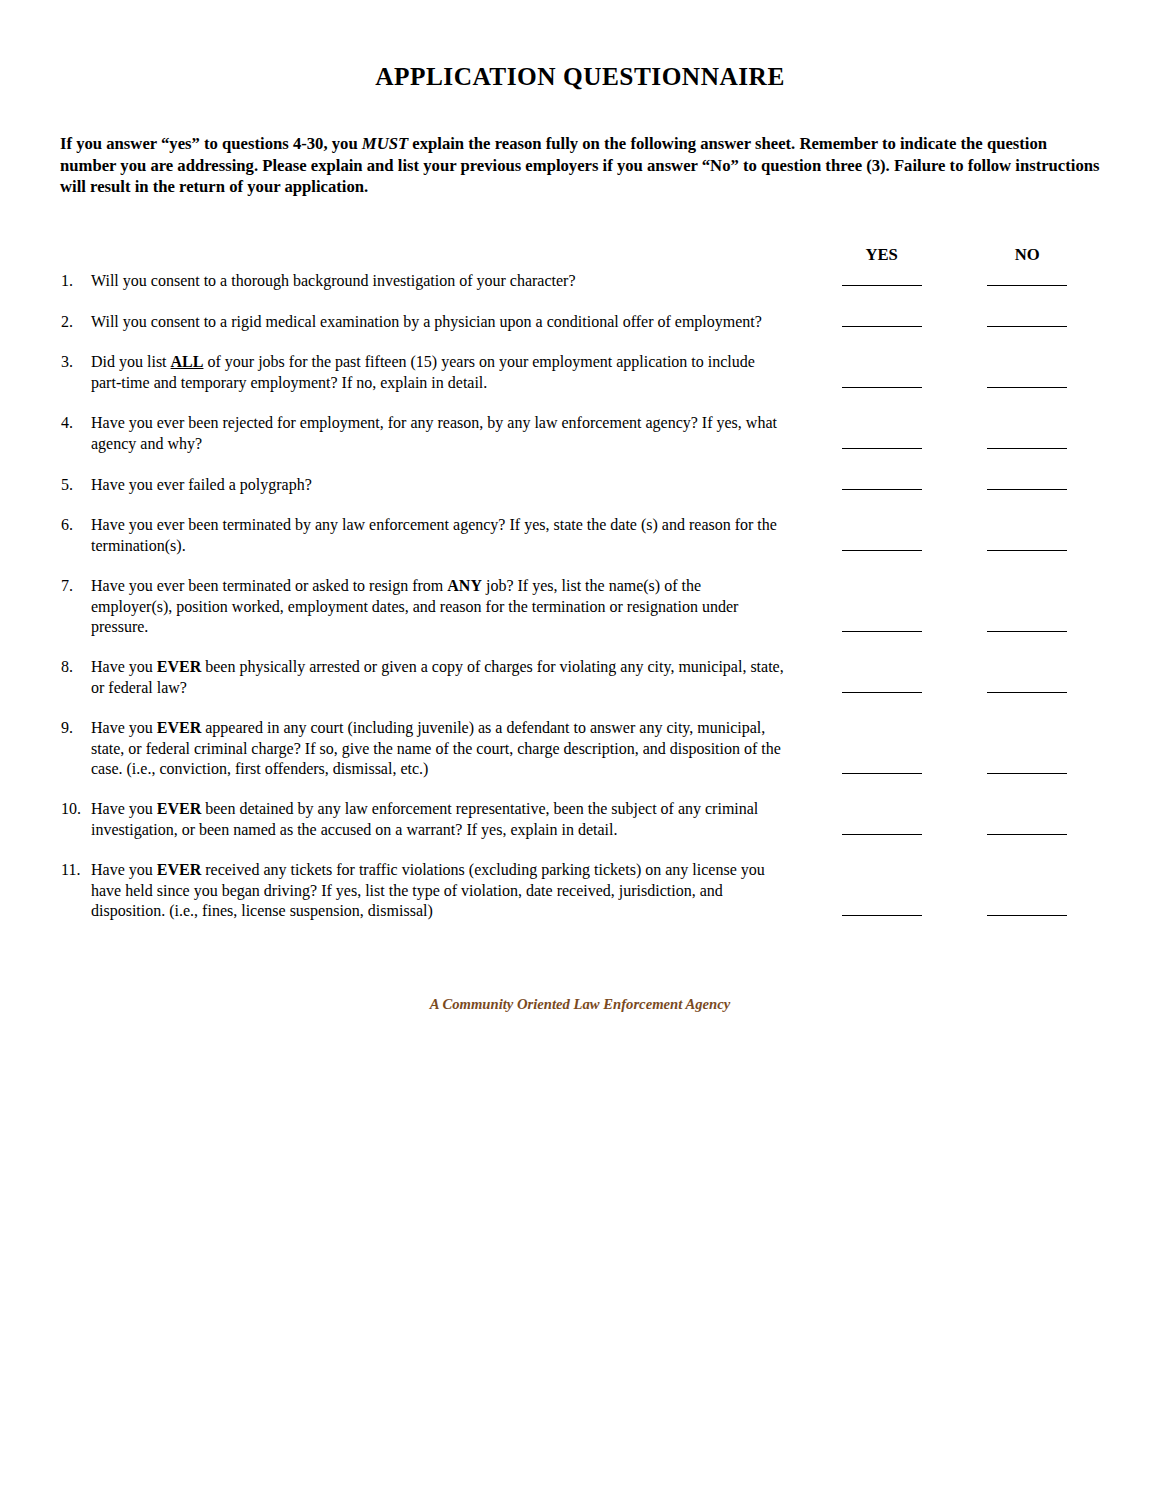APPLICATION QUESTIONNAIRE
If you answer “yes” to questions 4-30, you MUST explain the reason fully on the following answer sheet. Remember to indicate the question number you are addressing. Please explain and list your previous employers if you answer “No” to question three (3). Failure to follow instructions will result in the return of your application.
| | YES | NO |
| --- | --- | --- |
| 1. Will you consent to a thorough background investigation of your character? | | |
| 2. Will you consent to a rigid medical examination by a physician upon a conditional offer of employment? | | |
| 3. Did you list ALL of your jobs for the past fifteen (15) years on your employment application to include part-time and temporary employment? If no, explain in detail. | | |
| 4. Have you ever been rejected for employment, for any reason, by any law enforcement agency? If yes, what agency and why? | | |
| 5. Have you ever failed a polygraph? | | |
| 6. Have you ever been terminated by any law enforcement agency? If yes, state the date (s) and reason for the termination(s). | | |
| 7. Have you ever been terminated or asked to resign from ANY job? If yes, list the name(s) of the employer(s), position worked, employment dates, and reason for the termination or resignation under pressure. | | |
| 8. Have you EVER been physically arrested or given a copy of charges for violating any city, municipal, state, or federal law? | | |
| 9. Have you EVER appeared in any court (including juvenile) as a defendant to answer any city, municipal, state, or federal criminal charge? If so, give the name of the court, charge description, and disposition of the case. (i.e., conviction, first offenders, dismissal, etc.) | | |
| 10. Have you EVER been detained by any law enforcement representative, been the subject of any criminal investigation, or been named as the accused on a warrant? If yes, explain in detail. | | |
| 11. Have you EVER received any tickets for traffic violations (excluding parking tickets) on any license you have held since you began driving? If yes, list the type of violation, date received, jurisdiction, and disposition. (i.e., fines, license suspension, dismissal) | | |
A Community Oriented Law Enforcement Agency